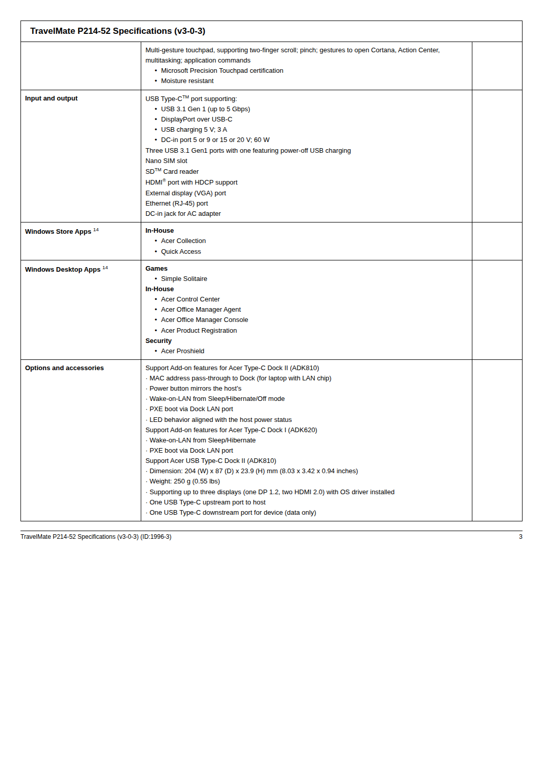TravelMate P214-52 Specifications (v3-0-3)
| | Multi-gesture touchpad, supporting two-finger scroll; pinch; gestures to open Cortana, Action Center, multitasking; application commands Microsoft Precision Touchpad certification Moisture resistant | |
| Input and output | USB Type-C TM port supporting: USB 3.1 Gen 1 (up to 5 Gbps) DisplayPort over USB-C USB charging 5 V; 3 A DC-in port 5 or 9 or 15 or 20 V; 60 W Three USB 3.1 Gen1 ports with one featuring power-off USB charging Nano SIM slot SD TM Card reader HDMI ® port with HDCP support External display (VGA) port Ethernet (RJ-45) port DC-in jack for AC adapter | |
| Windows Store Apps 14 | In-House Acer Collection Quick Access | |
| Windows Desktop Apps 14 | Games Simple Solitaire In-House Acer Control Center Acer Office Manager Agent Acer Office Manager Console Acer Product Registration Security Acer Proshield | |
| Options and accessories | Support Add-on features for Acer Type-C Dock II (ADK810) · MAC address pass-through to Dock (for laptop with LAN chip) · Power button mirrors the host's · Wake-on-LAN from Sleep/Hibernate/Off mode · PXE boot via Dock LAN port · LED behavior aligned with the host power status Support Add-on features for Acer Type-C Dock I (ADK620) · Wake-on-LAN from Sleep/Hibernate · PXE boot via Dock LAN port Support Acer USB Type-C Dock II (ADK810) · Dimension: 204 (W) x 87 (D) x 23.9 (H) mm (8.03 x 3.42 x 0.94 inches) · Weight: 250 g (0.55 lbs) · Supporting up to three displays (one DP 1.2, two HDMI 2.0) with OS driver installed · One USB Type-C upstream port to host · One USB Type-C downstream port for device (data only) | |
TravelMate P214-52 Specifications (v3-0-3) (ID:1996-3) 3